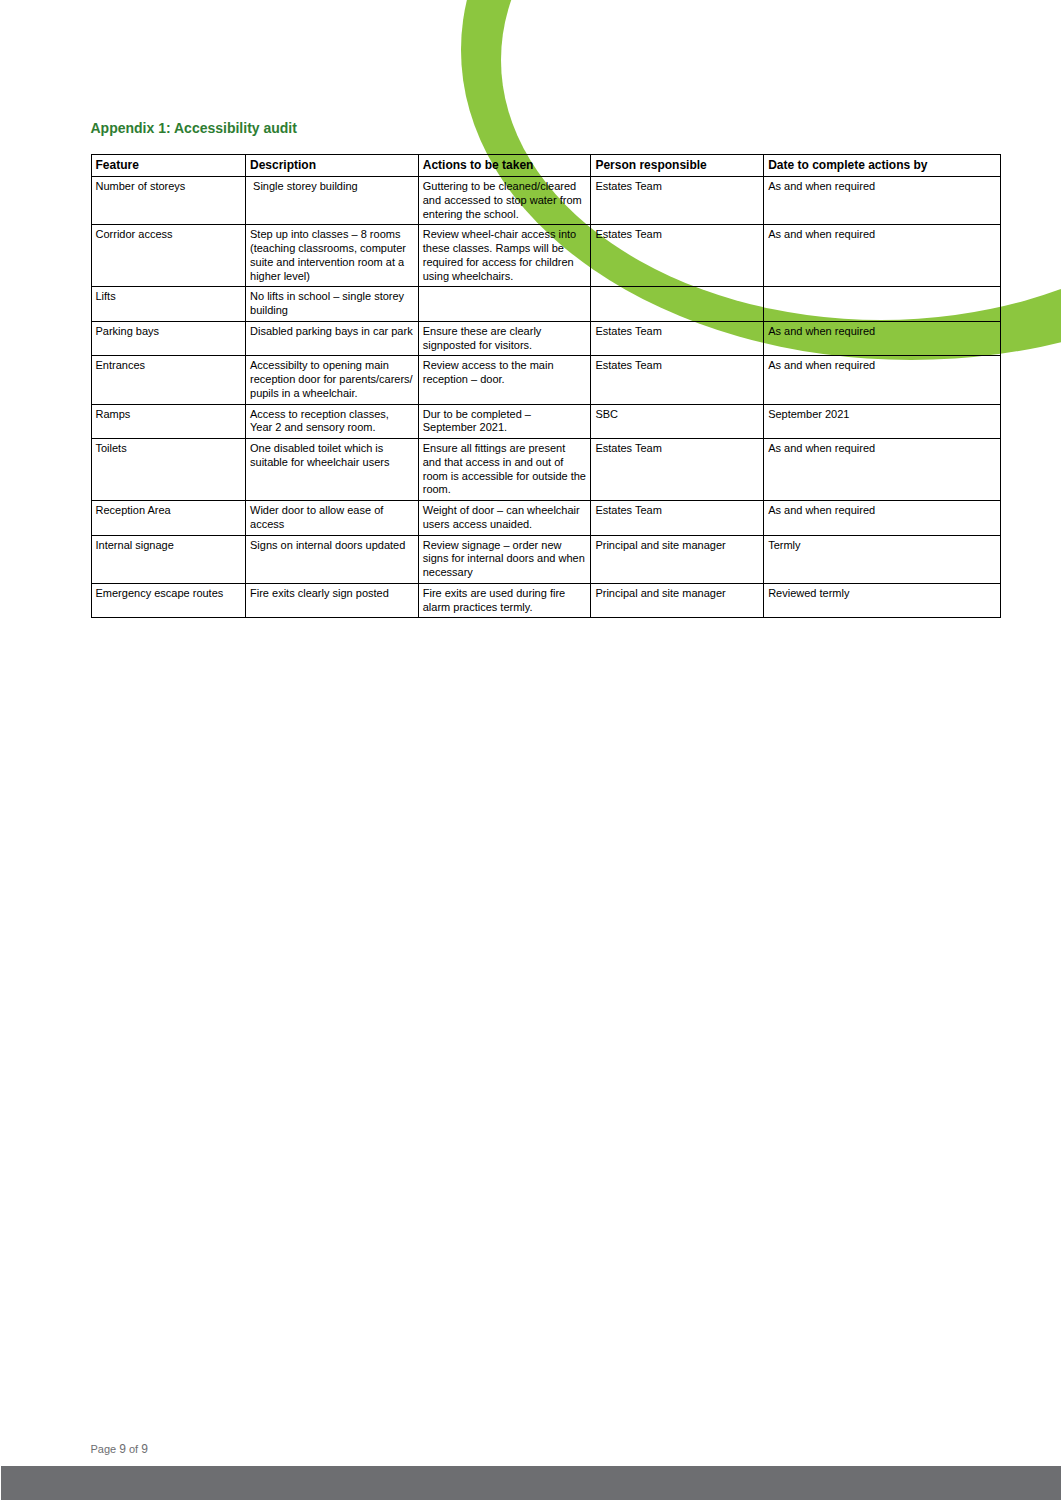Appendix 1: Accessibility audit
| Feature | Description | Actions to be taken | Person responsible | Date to complete actions by |
| --- | --- | --- | --- | --- |
| Number of storeys | Single storey building | Guttering to be cleaned/cleared and accessed to stop water from entering the school. | Estates Team | As and when required |
| Corridor access | Step up into classes – 8 rooms (teaching classrooms, computer suite and intervention room at a higher level) | Review wheel-chair access into these classes. Ramps will be required for access for children using wheelchairs. | Estates Team | As and when required |
| Lifts | No lifts in school – single storey building | | | |
| Parking bays | Disabled parking bays in car park | Ensure these are clearly signposted for visitors. | Estates Team | As and when required |
| Entrances | Accessibilty to opening main reception door for parents/carers/ pupils in a wheelchair. | Review access to the main reception – door. | Estates Team | As and when required |
| Ramps | Access to reception classes, Year 2 and sensory room. | Dur to be completed – September 2021. | SBC | September 2021 |
| Toilets | One disabled toilet which is suitable for wheelchair users | Ensure all fittings are present and that access in and out of room is accessible for outside the room. | Estates Team | As and when required |
| Reception Area | Wider door to allow ease of access | Weight of door – can wheelchair users access unaided. | Estates Team | As and when required |
| Internal signage | Signs on internal doors updated | Review signage – order new signs for internal doors and when necessary | Principal and site manager | Termly |
| Emergency escape routes | Fire exits clearly sign posted | Fire exits are used during fire alarm practices termly. | Principal and site manager | Reviewed termly |
Page 9 of 9